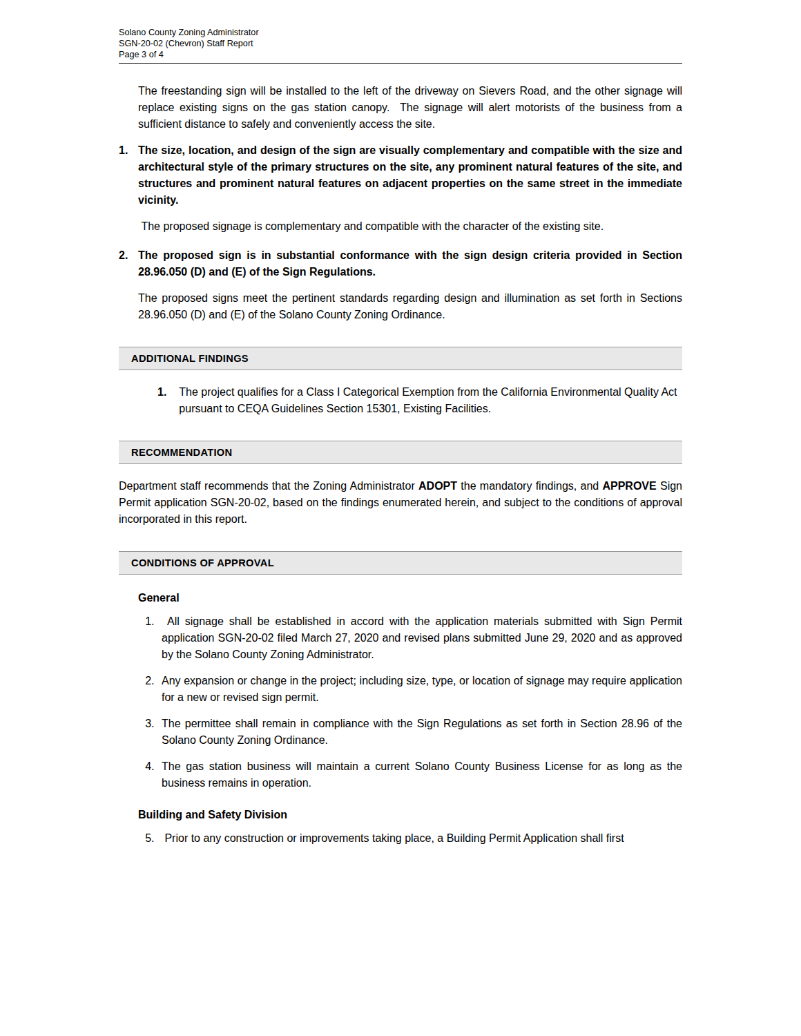Solano County Zoning Administrator
SGN-20-02 (Chevron) Staff Report
Page 3 of 4
The freestanding sign will be installed to the left of the driveway on Sievers Road, and the other signage will replace existing signs on the gas station canopy. The signage will alert motorists of the business from a sufficient distance to safely and conveniently access the site.
The size, location, and design of the sign are visually complementary and compatible with the size and architectural style of the primary structures on the site, any prominent natural features of the site, and structures and prominent natural features on adjacent properties on the same street in the immediate vicinity.
The proposed signage is complementary and compatible with the character of the existing site.
The proposed sign is in substantial conformance with the sign design criteria provided in Section 28.96.050 (D) and (E) of the Sign Regulations.
The proposed signs meet the pertinent standards regarding design and illumination as set forth in Sections 28.96.050 (D) and (E) of the Solano County Zoning Ordinance.
ADDITIONAL FINDINGS
1. The project qualifies for a Class I Categorical Exemption from the California Environmental Quality Act pursuant to CEQA Guidelines Section 15301, Existing Facilities.
RECOMMENDATION
Department staff recommends that the Zoning Administrator ADOPT the mandatory findings, and APPROVE Sign Permit application SGN-20-02, based on the findings enumerated herein, and subject to the conditions of approval incorporated in this report.
CONDITIONS OF APPROVAL
General
All signage shall be established in accord with the application materials submitted with Sign Permit application SGN-20-02 filed March 27, 2020 and revised plans submitted June 29, 2020 and as approved by the Solano County Zoning Administrator.
Any expansion or change in the project; including size, type, or location of signage may require application for a new or revised sign permit.
The permittee shall remain in compliance with the Sign Regulations as set forth in Section 28.96 of the Solano County Zoning Ordinance.
The gas station business will maintain a current Solano County Business License for as long as the business remains in operation.
Building and Safety Division
Prior to any construction or improvements taking place, a Building Permit Application shall first